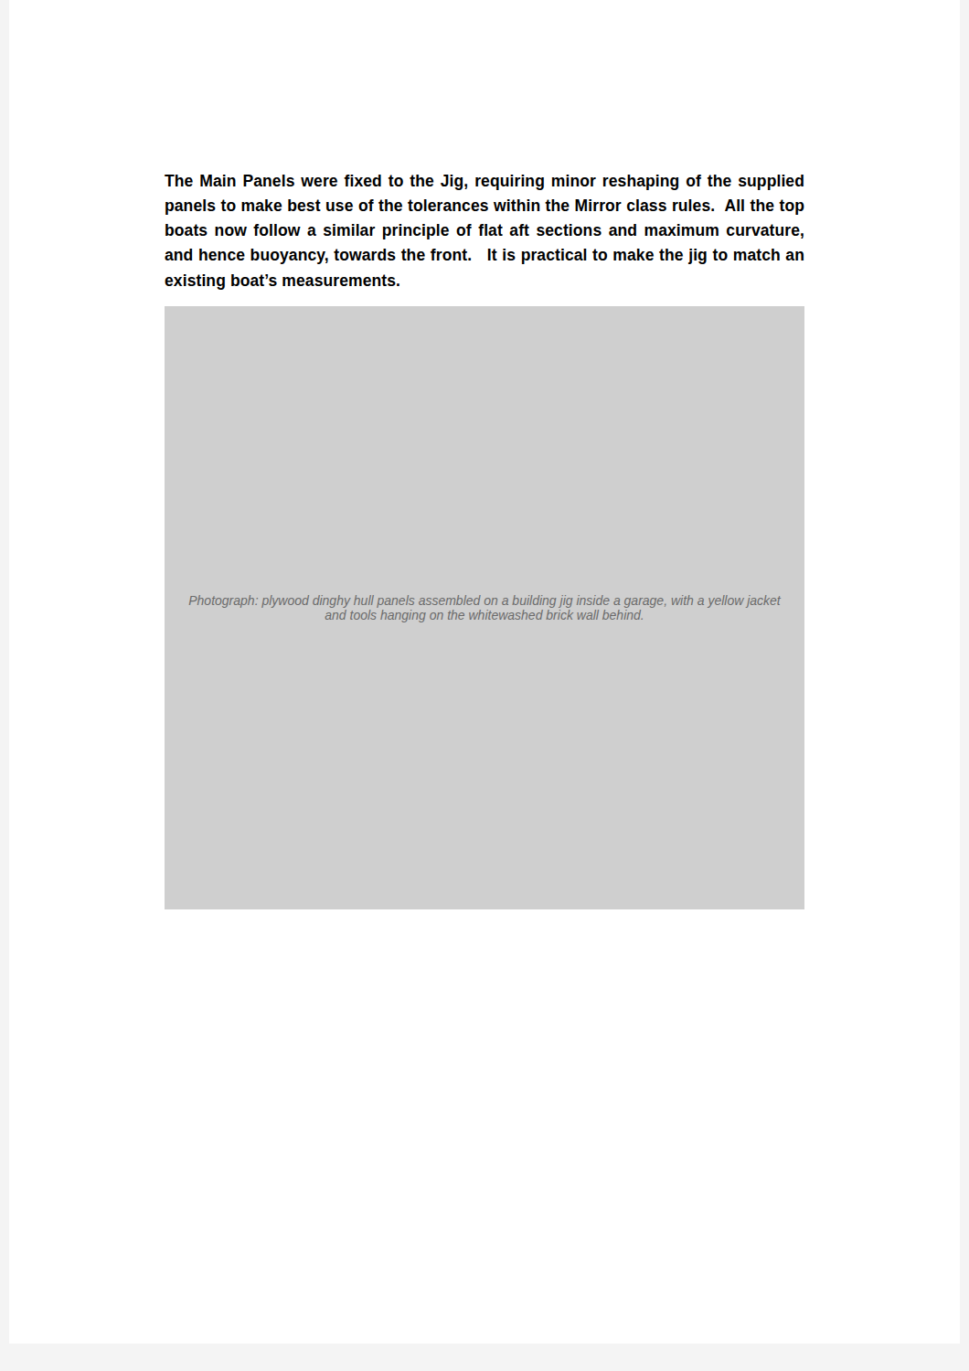The Main Panels were fixed to the Jig, requiring minor reshaping of the supplied panels to make best use of the tolerances within the Mirror class rules. All the top boats now follow a similar principle of flat aft sections and maximum curvature, and hence buoyancy, towards the front. It is practical to make the jig to match an existing boat’s measurements.
Photograph: plywood dinghy hull panels assembled on a building jig inside a garage, with a yellow jacket and tools hanging on the whitewashed brick wall behind.